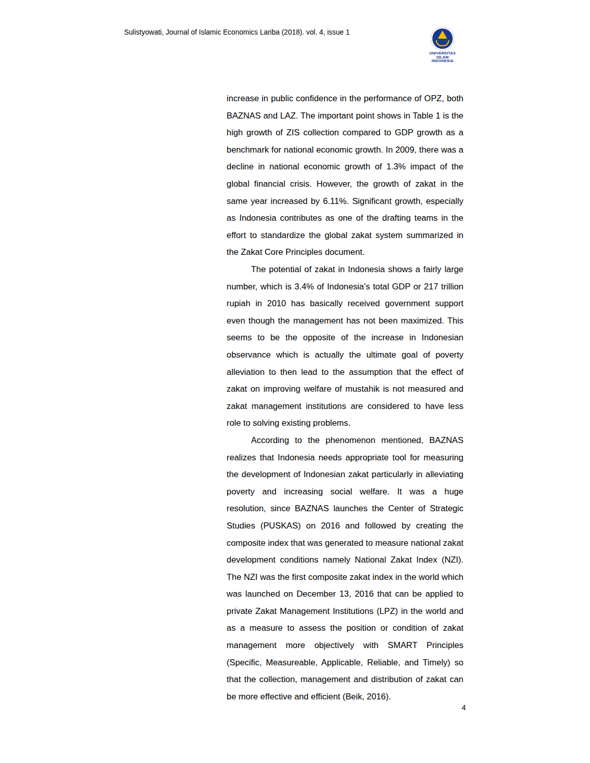Sulistyowati, Journal of Islamic Economics Lariba (2018). vol. 4, issue 1
UNIVERSITAS
ISLAM
INDONESIA
increase in public confidence in the performance of OPZ, both BAZNAS and LAZ. The important point shows in Table 1 is the high growth of ZIS collection compared to GDP growth as a benchmark for national economic growth. In 2009, there was a decline in national economic growth of 1.3% impact of the global financial crisis. However, the growth of zakat in the same year increased by 6.11%. Significant growth, especially as Indonesia contributes as one of the drafting teams in the effort to standardize the global zakat system summarized in the Zakat Core Principles document.
The potential of zakat in Indonesia shows a fairly large number, which is 3.4% of Indonesia's total GDP or 217 trillion rupiah in 2010 has basically received government support even though the management has not been maximized. This seems to be the opposite of the increase in Indonesian observance which is actually the ultimate goal of poverty alleviation to then lead to the assumption that the effect of zakat on improving welfare of mustahik is not measured and zakat management institutions are considered to have less role to solving existing problems.
According to the phenomenon mentioned, BAZNAS realizes that Indonesia needs appropriate tool for measuring the development of Indonesian zakat particularly in alleviating poverty and increasing social welfare. It was a huge resolution, since BAZNAS launches the Center of Strategic Studies (PUSKAS) on 2016 and followed by creating the composite index that was generated to measure national zakat development conditions namely National Zakat Index (NZI). The NZI was the first composite zakat index in the world which was launched on December 13, 2016 that can be applied to private Zakat Management Institutions (LPZ) in the world and as a measure to assess the position or condition of zakat management more objectively with SMART Principles (Specific, Measureable, Applicable, Reliable, and Timely) so that the collection, management and distribution of zakat can be more effective and efficient (Beik, 2016).
4